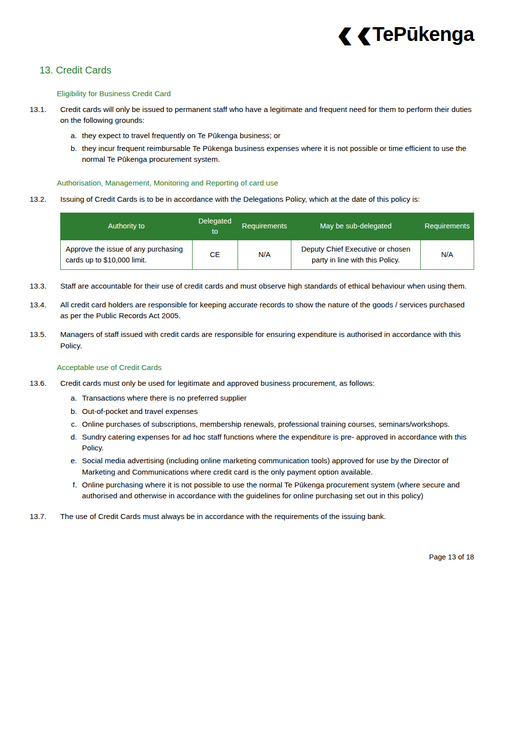❰❰TePūkenga
13. Credit Cards
Eligibility for Business Credit Card
13.1.
Credit cards will only be issued to permanent staff who have a legitimate and frequent need for them to perform their duties on the following grounds:
they expect to travel frequently on Te Pūkenga business; or
they incur frequent reimbursable Te Pūkenga business expenses where it is not possible or time efficient to use the normal Te Pūkenga procurement system.
Authorisation, Management, Monitoring and Reporting of card use
13.2.
Issuing of Credit Cards is to be in accordance with the Delegations Policy, which at the date of this policy is:
| Authority to | Delegated to | Requirements | May be sub-delegated | Requirements |
| --- | --- | --- | --- | --- |
| Approve the issue of any purchasing cards up to $10,000 limit. | CE | N/A | Deputy Chief Executive or chosen party in line with this Policy. | N/A |
13.3.
Staff are accountable for their use of credit cards and must observe high standards of ethical behaviour when using them.
13.4.
All credit card holders are responsible for keeping accurate records to show the nature of the goods / services purchased as per the Public Records Act 2005.
13.5.
Managers of staff issued with credit cards are responsible for ensuring expenditure is authorised in accordance with this Policy.
Acceptable use of Credit Cards
13.6.
Credit cards must only be used for legitimate and approved business procurement, as follows:
Transactions where there is no preferred supplier
Out-of-pocket and travel expenses
Online purchases of subscriptions, membership renewals, professional training courses, seminars/workshops.
Sundry catering expenses for ad hoc staff functions where the expenditure is pre- approved in accordance with this Policy.
Social media advertising (including online marketing communication tools) approved for use by the Director of Marketing and Communications where credit card is the only payment option available.
Online purchasing where it is not possible to use the normal Te Pūkenga procurement system (where secure and authorised and otherwise in accordance with the guidelines for online purchasing set out in this policy)
13.7.
The use of Credit Cards must always be in accordance with the requirements of the issuing bank.
Page 13 of 18